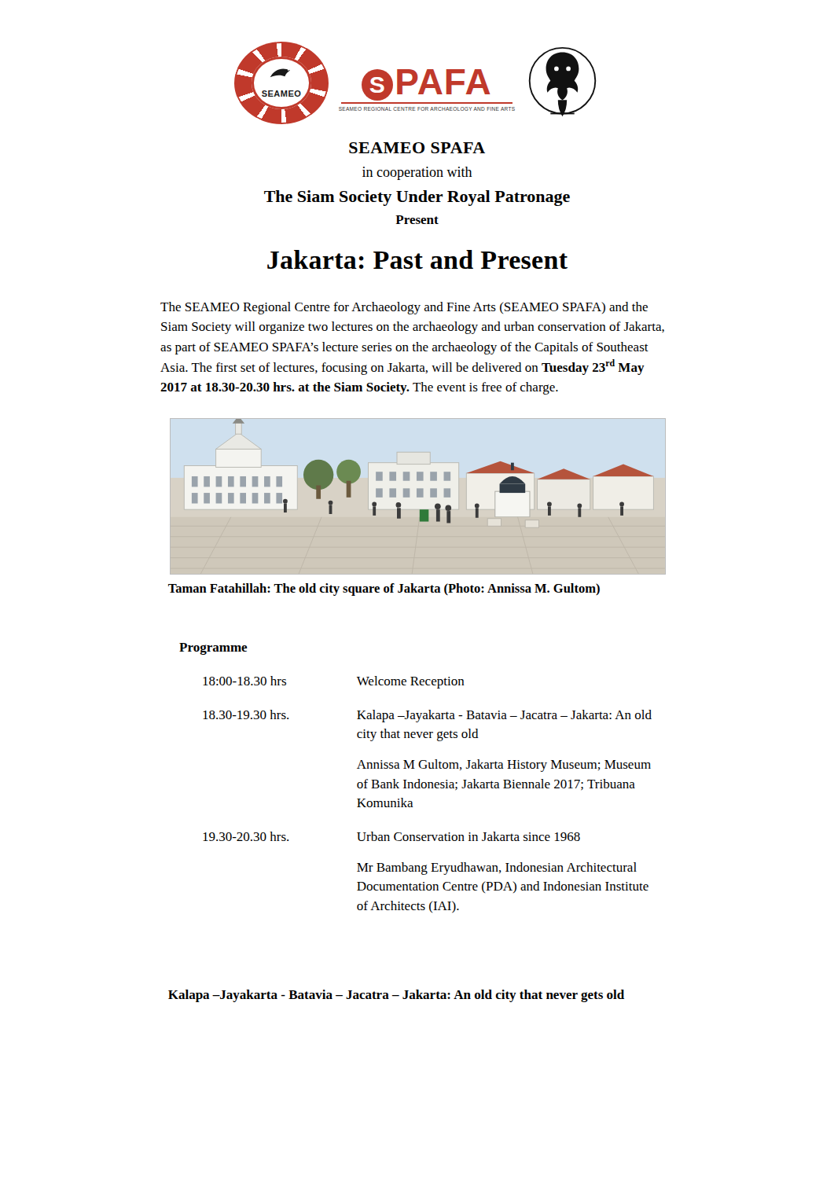SEAMEO
SPAFA
SEAMEO Regional Centre for Archaeology and Fine Arts
SEAMEO SPAFA
in cooperation with
The Siam Society Under Royal Patronage
Present
Jakarta: Past and Present
The SEAMEO Regional Centre for Archaeology and Fine Arts (SEAMEO SPAFA) and the Siam Society will organize two lectures on the archaeology and urban conservation of Jakarta, as part of SEAMEO SPAFA’s lecture series on the archaeology of the Capitals of Southeast Asia. The first set of lectures, focusing on Jakarta, will be delivered on Tuesday 23rd May 2017 at 18.30-20.30 hrs. at the Siam Society. The event is free of charge.
Taman Fatahillah: The old city square of Jakarta (Photo: Annissa M. Gultom)
Programme
| 18:00-18.30 hrs | Welcome Reception |
| 18.30-19.30 hrs. | Kalapa –Jayakarta - Batavia – Jacatra – Jakarta: An old city that never gets old Annissa M Gultom, Jakarta History Museum; Museum of Bank Indonesia; Jakarta Biennale 2017; Tribuana Komunika |
| 19.30-20.30 hrs. | Urban Conservation in Jakarta since 1968 Mr Bambang Eryudhawan, Indonesian Architectural Documentation Centre (PDA) and Indonesian Institute of Architects (IAI). |
Kalapa –Jayakarta - Batavia – Jacatra – Jakarta: An old city that never gets old